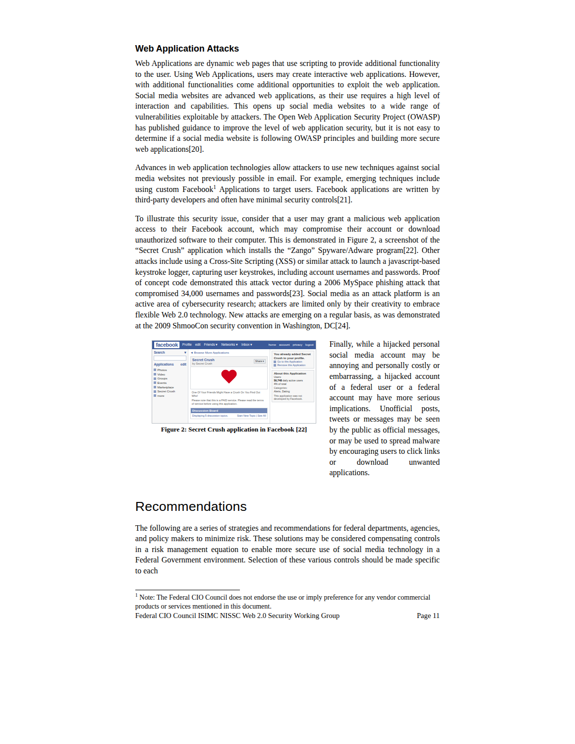Web Application Attacks
Web Applications are dynamic web pages that use scripting to provide additional functionality to the user. Using Web Applications, users may create interactive web applications. However, with additional functionalities come additional opportunities to exploit the web application. Social media websites are advanced web applications, as their use requires a high level of interaction and capabilities. This opens up social media websites to a wide range of vulnerabilities exploitable by attackers. The Open Web Application Security Project (OWASP) has published guidance to improve the level of web application security, but it is not easy to determine if a social media website is following OWASP principles and building more secure web applications[20].
Advances in web application technologies allow attackers to use new techniques against social media websites not previously possible in email. For example, emerging techniques include using custom Facebook1 Applications to target users. Facebook applications are written by third-party developers and often have minimal security controls[21].
To illustrate this security issue, consider that a user may grant a malicious web application access to their Facebook account, which may compromise their account or download unauthorized software to their computer. This is demonstrated in Figure 2, a screenshot of the “Secret Crush” application which installs the “Zango” Spyware/Adware program[22]. Other attacks include using a Cross-Site Scripting (XSS) or similar attack to launch a javascript-based keystroke logger, capturing user keystrokes, including account usernames and passwords. Proof of concept code demonstrated this attack vector during a 2006 MySpace phishing attack that compromised 34,000 usernames and passwords[23]. Social media as an attack platform is an active area of cybersecurity research; attackers are limited only by their creativity to embrace flexible Web 2.0 technology. New attacks are emerging on a regular basis, as was demonstrated at the 2009 ShmooCon security convention in Washington, DC[24].
facebook Profile edit Friends ▾Networks ▾Inbox ▾ home account privacy logout
Search▾
Applications edit
Photos
Video
Groups
Events
Marketplace
Secret Crush
more
◄ Browse More Applications
Secret Crush
by Secret Crush
Share ▾
One Of Your Friends Might Have a Crush On You Find Out Who!
Please note that this is a PAID service. Please read the terms of service before using this application.
Discussion Board
Displaying 5 discussion topics. Start New Topic | See All
You already added Secret Crush to your profile.
Go to this Application
Remove this Application
About this Application
Users:
50,748 daily active users
4% of total
Categories:
Alerts, Dating
This application was not developed by Facebook.
Figure 2: Secret Crush application in Facebook [22]
Finally, while a hijacked personal social media account may be annoying and personally costly or embarrassing, a hijacked account of a federal user or a federal account may have more serious implications. Unofficial posts, tweets or messages may be seen by the public as official messages, or may be used to spread malware by encouraging users to click links or download unwanted applications.
Recommendations
The following are a series of strategies and recommendations for federal departments, agencies, and policy makers to minimize risk. These solutions may be considered compensating controls in a risk management equation to enable more secure use of social media technology in a Federal Government environment. Selection of these various controls should be made specific to each
1 Note: The Federal CIO Council does not endorse the use or imply preference for any vendor commercial products or services mentioned in this document.
Federal CIO Council ISIMC NISSC Web 2.0 Security Working Group Page 11